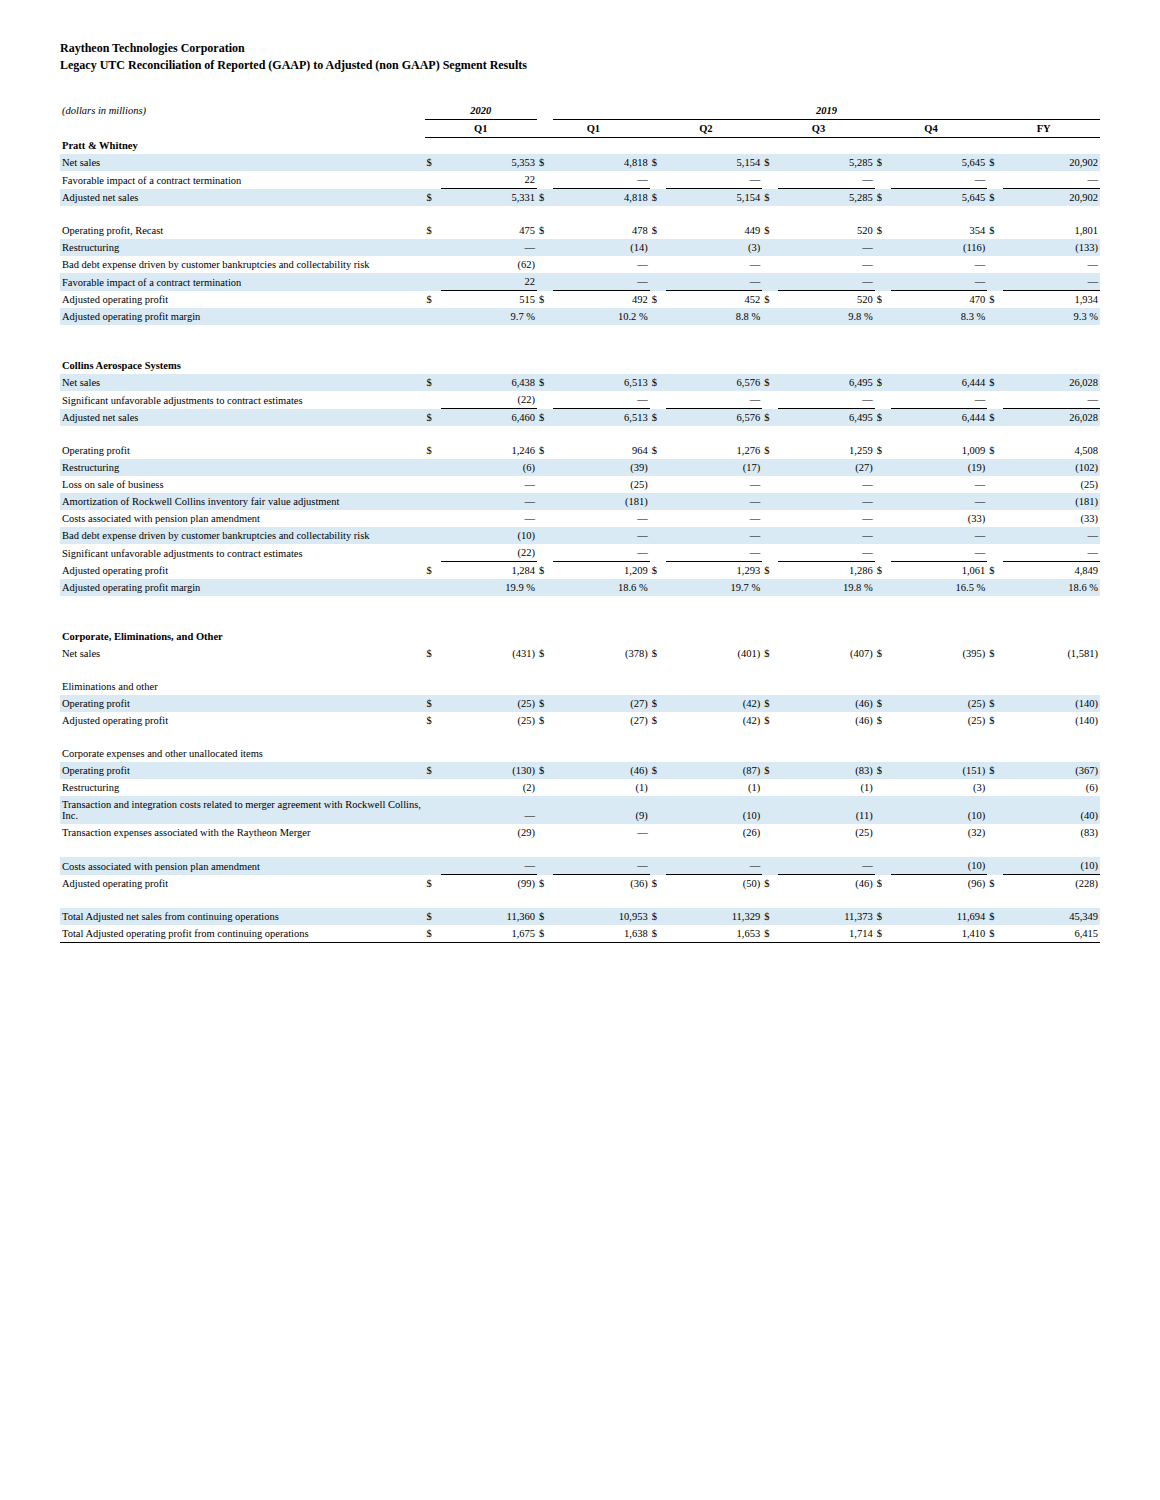Raytheon Technologies Corporation
Legacy UTC Reconciliation of Reported (GAAP) to Adjusted (non GAAP) Segment Results
| (dollars in millions) | 2020 | | 2019 |
| | Q1 | Q1 | Q2 | Q3 | Q4 | FY |
| Pratt & Whitney | |
| Net sales | $ | 5,353 | $ | 4,818 | $ | 5,154 | $ | 5,285 | $ | 5,645 | $ | 20,902 |
| Favorable impact of a contract termination | | 22 | | — | | — | | — | | — | | — |
| Adjusted net sales | $ | 5,331 | $ | 4,818 | $ | 5,154 | $ | 5,285 | $ | 5,645 | $ | 20,902 |
| Operating profit, Recast | $ | 475 | $ | 478 | $ | 449 | $ | 520 | $ | 354 | $ | 1,801 |
| Restructuring | | — | | (14) | | (3) | | — | | (116) | | (133) |
| Bad debt expense driven by customer bankruptcies and collectability risk | | (62) | | — | | — | | — | | — | | — |
| Favorable impact of a contract termination | | 22 | | — | | — | | — | | — | | — |
| Adjusted operating profit | $ | 515 | $ | 492 | $ | 452 | $ | 520 | $ | 470 | $ | 1,934 |
| Adjusted operating profit margin | | 9.7 % | | 10.2 % | | 8.8 % | | 9.8 % | | 8.3 % | | 9.3 % |
| Collins Aerospace Systems | |
| Net sales | $ | 6,438 | $ | 6,513 | $ | 6,576 | $ | 6,495 | $ | 6,444 | $ | 26,028 |
| Significant unfavorable adjustments to contract estimates | | (22) | | — | | — | | — | | — | | — |
| Adjusted net sales | $ | 6,460 | $ | 6,513 | $ | 6,576 | $ | 6,495 | $ | 6,444 | $ | 26,028 |
| Operating profit | $ | 1,246 | $ | 964 | $ | 1,276 | $ | 1,259 | $ | 1,009 | $ | 4,508 |
| Restructuring | | (6) | | (39) | | (17) | | (27) | | (19) | | (102) |
| Loss on sale of business | | — | | (25) | | — | | — | | — | | (25) |
| Amortization of Rockwell Collins inventory fair value adjustment | | — | | (181) | | — | | — | | — | | (181) |
| Costs associated with pension plan amendment | | — | | — | | — | | — | | (33) | | (33) |
| Bad debt expense driven by customer bankruptcies and collectability risk | | (10) | | — | | — | | — | | — | | — |
| Significant unfavorable adjustments to contract estimates | | (22) | | — | | — | | — | | — | | — |
| Adjusted operating profit | $ | 1,284 | $ | 1,209 | $ | 1,293 | $ | 1,286 | $ | 1,061 | $ | 4,849 |
| Adjusted operating profit margin | | 19.9 % | | 18.6 % | | 19.7 % | | 19.8 % | | 16.5 % | | 18.6 % |
| Corporate, Eliminations, and Other | |
| Net sales | $ | (431) | $ | (378) | $ | (401) | $ | (407) | $ | (395) | $ | (1,581) |
| Eliminations and other | |
| Operating profit | $ | (25) | $ | (27) | $ | (42) | $ | (46) | $ | (25) | $ | (140) |
| Adjusted operating profit | $ | (25) | $ | (27) | $ | (42) | $ | (46) | $ | (25) | $ | (140) |
| Corporate expenses and other unallocated items | |
| Operating profit | $ | (130) | $ | (46) | $ | (87) | $ | (83) | $ | (151) | $ | (367) |
| Restructuring | | (2) | | (1) | | (1) | | (1) | | (3) | | (6) |
| Transaction and integration costs related to merger agreement with Rockwell Collins, Inc. | | — | | (9) | | (10) | | (11) | | (10) | | (40) |
| Transaction expenses associated with the Raytheon Merger | | (29) | | — | | (26) | | (25) | | (32) | | (83) |
| Costs associated with pension plan amendment | | — | | — | | — | | — | | (10) | | (10) |
| Adjusted operating profit | $ | (99) | $ | (36) | $ | (50) | $ | (46) | $ | (96) | $ | (228) |
| Total Adjusted net sales from continuing operations | $ | 11,360 | $ | 10,953 | $ | 11,329 | $ | 11,373 | $ | 11,694 | $ | 45,349 |
| Total Adjusted operating profit from continuing operations | $ | 1,675 | $ | 1,638 | $ | 1,653 | $ | 1,714 | $ | 1,410 | $ | 6,415 |